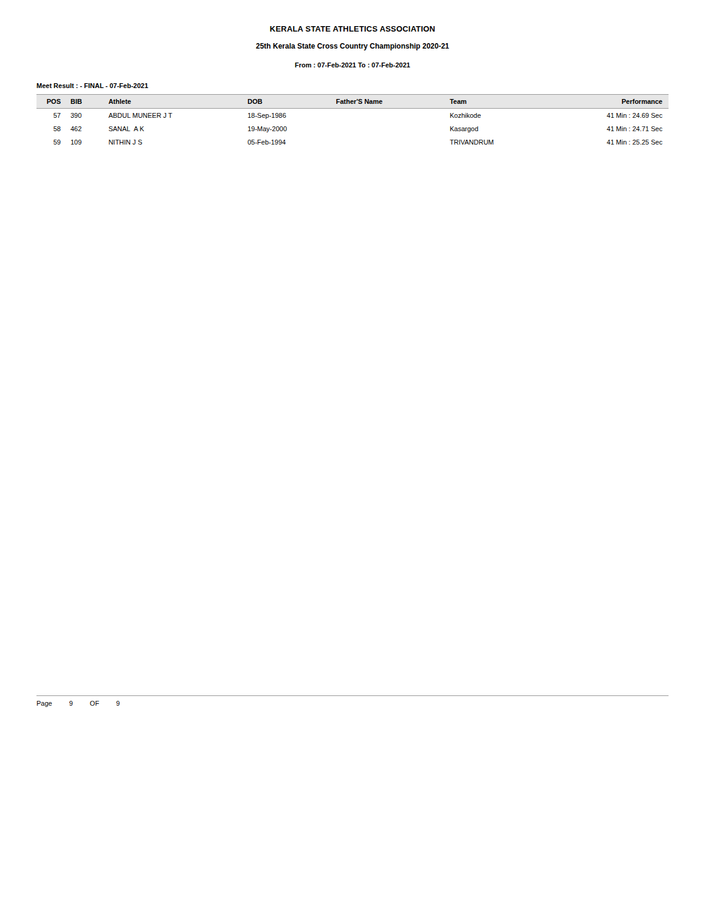KERALA STATE ATHLETICS ASSOCIATION
25th Kerala State Cross Country Championship 2020-21
From : 07-Feb-2021 To : 07-Feb-2021
Meet Result : - FINAL - 07-Feb-2021
| POS | BIB | Athlete | DOB | Father'S Name | Team | Performance |
| --- | --- | --- | --- | --- | --- | --- |
| 57 | 390 | ABDUL MUNEER J T | 18-Sep-1986 | | Kozhikode | 41 Min : 24.69 Sec |
| 58 | 462 | SANAL A K | 19-May-2000 | | Kasargod | 41 Min : 24.71 Sec |
| 59 | 109 | NITHIN J S | 05-Feb-1994 | | TRIVANDRUM | 41 Min : 25.25 Sec |
Page 9 OF 9